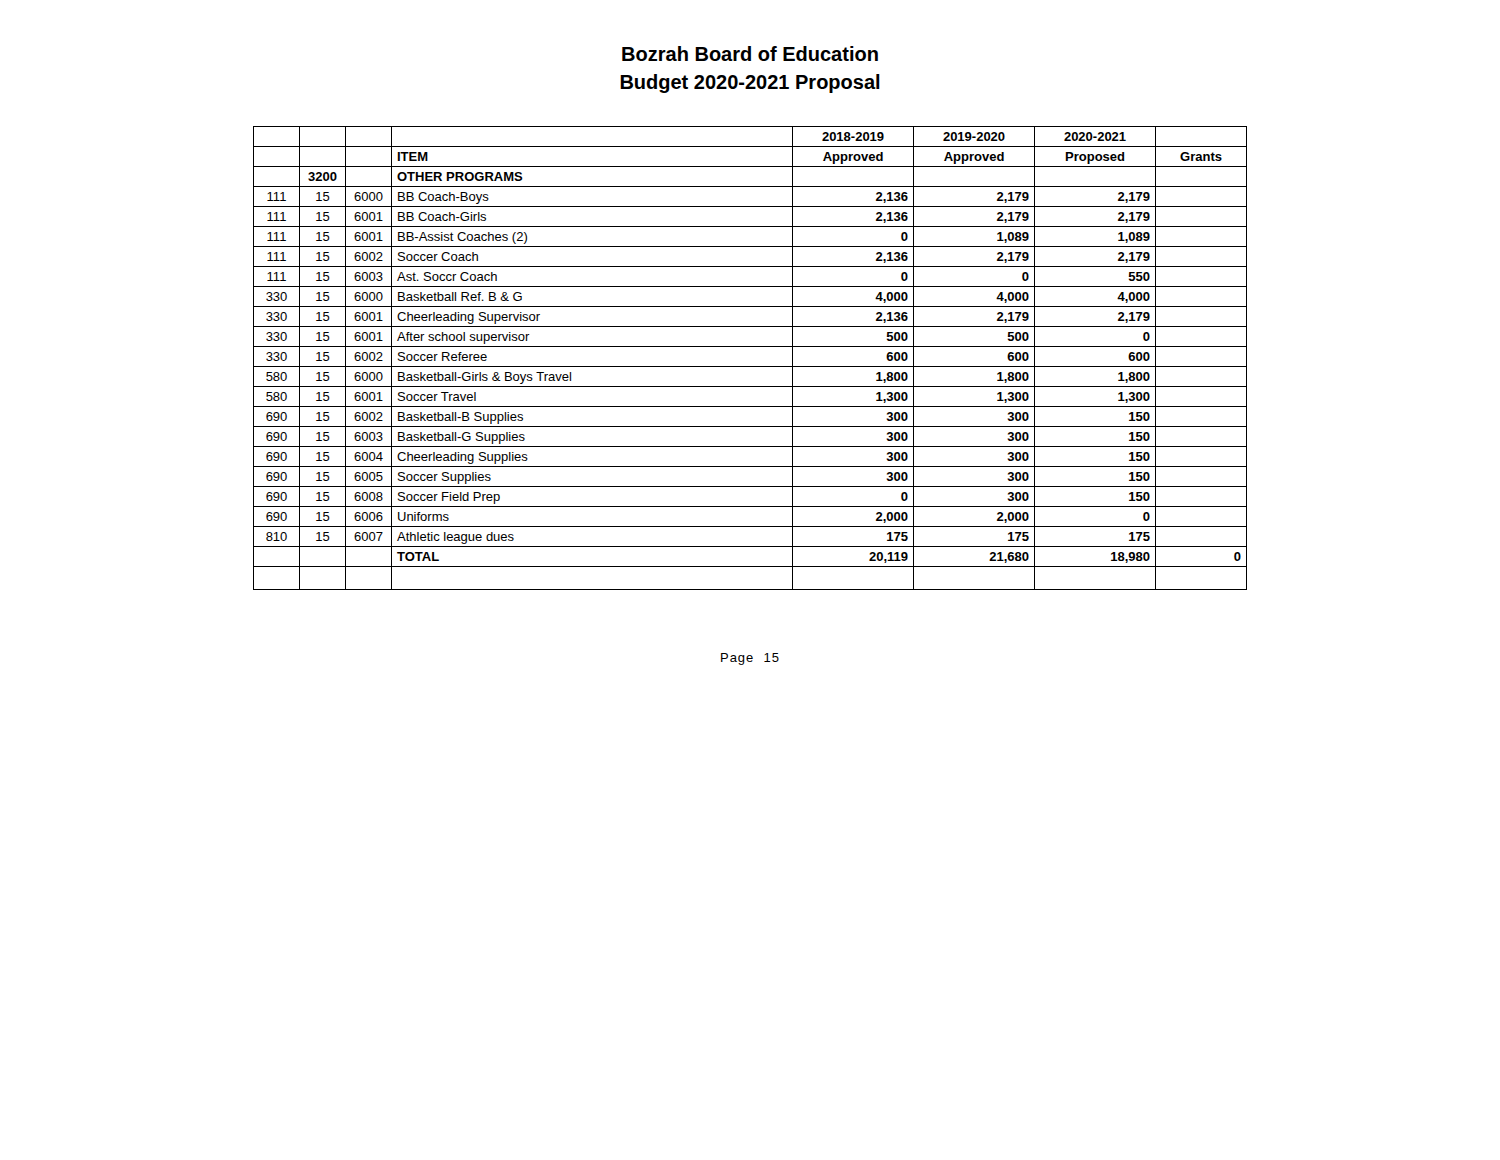Bozrah Board of Education
Budget 2020-2021 Proposal
| | | | | 2018-2019 | 2019-2020 | 2020-2021 | |
| --- | --- | --- | --- | --- | --- | --- | --- |
| | | | ITEM | Approved | Approved | Proposed | Grants |
| | 3200 | | OTHER PROGRAMS | | | | |
| 111 | 15 | 6000 | BB Coach-Boys | 2,136 | 2,179 | 2,179 | |
| 111 | 15 | 6001 | BB Coach-Girls | 2,136 | 2,179 | 2,179 | |
| 111 | 15 | 6001 | BB-Assist Coaches (2) | 0 | 1,089 | 1,089 | |
| 111 | 15 | 6002 | Soccer Coach | 2,136 | 2,179 | 2,179 | |
| 111 | 15 | 6003 | Ast. Soccr Coach | 0 | 0 | 550 | |
| 330 | 15 | 6000 | Basketball Ref. B & G | 4,000 | 4,000 | 4,000 | |
| 330 | 15 | 6001 | Cheerleading Supervisor | 2,136 | 2,179 | 2,179 | |
| 330 | 15 | 6001 | After school supervisor | 500 | 500 | 0 | |
| 330 | 15 | 6002 | Soccer Referee | 600 | 600 | 600 | |
| 580 | 15 | 6000 | Basketball-Girls & Boys Travel | 1,800 | 1,800 | 1,800 | |
| 580 | 15 | 6001 | Soccer Travel | 1,300 | 1,300 | 1,300 | |
| 690 | 15 | 6002 | Basketball-B Supplies | 300 | 300 | 150 | |
| 690 | 15 | 6003 | Basketball-G Supplies | 300 | 300 | 150 | |
| 690 | 15 | 6004 | Cheerleading Supplies | 300 | 300 | 150 | |
| 690 | 15 | 6005 | Soccer Supplies | 300 | 300 | 150 | |
| 690 | 15 | 6008 | Soccer Field Prep | 0 | 300 | 150 | |
| 690 | 15 | 6006 | Uniforms | 2,000 | 2,000 | 0 | |
| 810 | 15 | 6007 | Athletic league dues | 175 | 175 | 175 | |
| | | | TOTAL | 20,119 | 21,680 | 18,980 | 0 |
Page 15